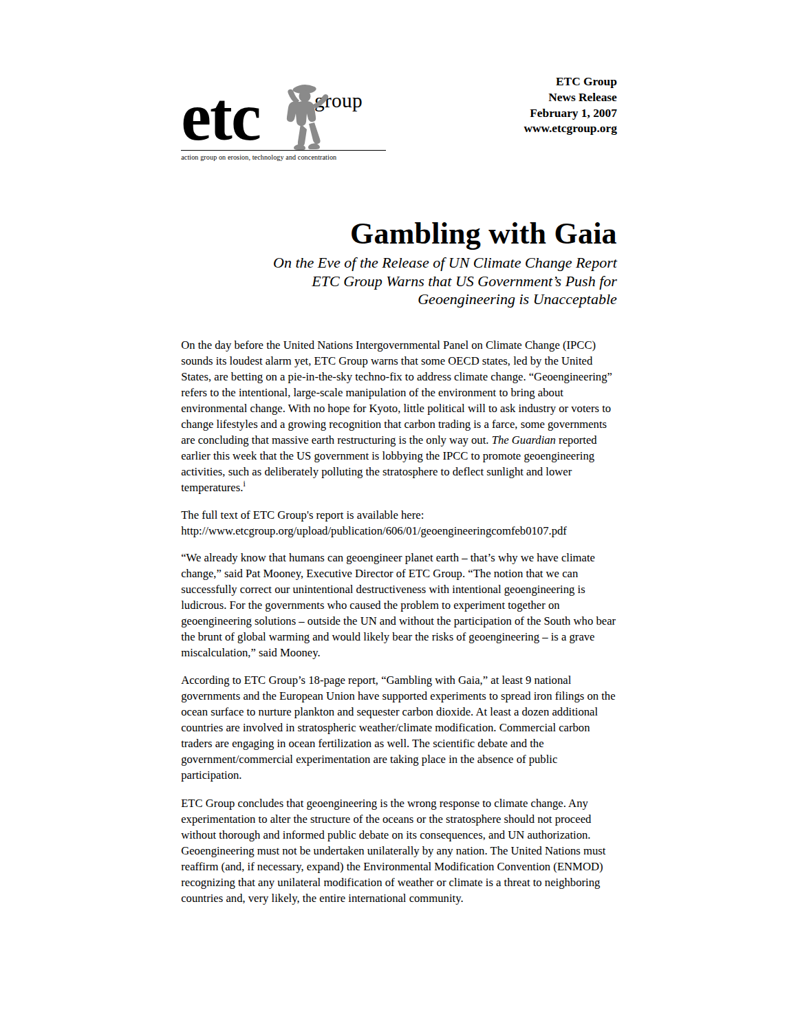etc
group
action group on erosion, technology and concentration
ETC Group
News Release
February 1, 2007
www.etcgroup.org
Gambling with Gaia
On the Eve of the Release of UN Climate Change Report
ETC Group Warns that US Government’s Push for
Geoengineering is Unacceptable
On the day before the United Nations Intergovernmental Panel on Climate Change (IPCC) sounds its loudest alarm yet, ETC Group warns that some OECD states, led by the United States, are betting on a pie-in-the-sky techno-fix to address climate change. “Geoengineering” refers to the intentional, large-scale manipulation of the environment to bring about environmental change. With no hope for Kyoto, little political will to ask industry or voters to change lifestyles and a growing recognition that carbon trading is a farce, some governments are concluding that massive earth restructuring is the only way out. The Guardian reported earlier this week that the US government is lobbying the IPCC to promote geoengineering activities, such as deliberately polluting the stratosphere to deflect sunlight and lower temperatures.i
The full text of ETC Group's report is available here:
http://www.etcgroup.org/upload/publication/606/01/geoengineeringcomfeb0107.pdf
“We already know that humans can geoengineer planet earth – that’s why we have climate change,” said Pat Mooney, Executive Director of ETC Group. “The notion that we can successfully correct our unintentional destructiveness with intentional geoengineering is ludicrous. For the governments who caused the problem to experiment together on geoengineering solutions – outside the UN and without the participation of the South who bear the brunt of global warming and would likely bear the risks of geoengineering – is a grave miscalculation,” said Mooney.
According to ETC Group’s 18-page report, “Gambling with Gaia,” at least 9 national governments and the European Union have supported experiments to spread iron filings on the ocean surface to nurture plankton and sequester carbon dioxide. At least a dozen additional countries are involved in stratospheric weather/climate modification. Commercial carbon traders are engaging in ocean fertilization as well. The scientific debate and the government/commercial experimentation are taking place in the absence of public participation.
ETC Group concludes that geoengineering is the wrong response to climate change. Any experimentation to alter the structure of the oceans or the stratosphere should not proceed without thorough and informed public debate on its consequences, and UN authorization. Geoengineering must not be undertaken unilaterally by any nation. The United Nations must reaffirm (and, if necessary, expand) the Environmental Modification Convention (ENMOD) recognizing that any unilateral modification of weather or climate is a threat to neighboring countries and, very likely, the entire international community.